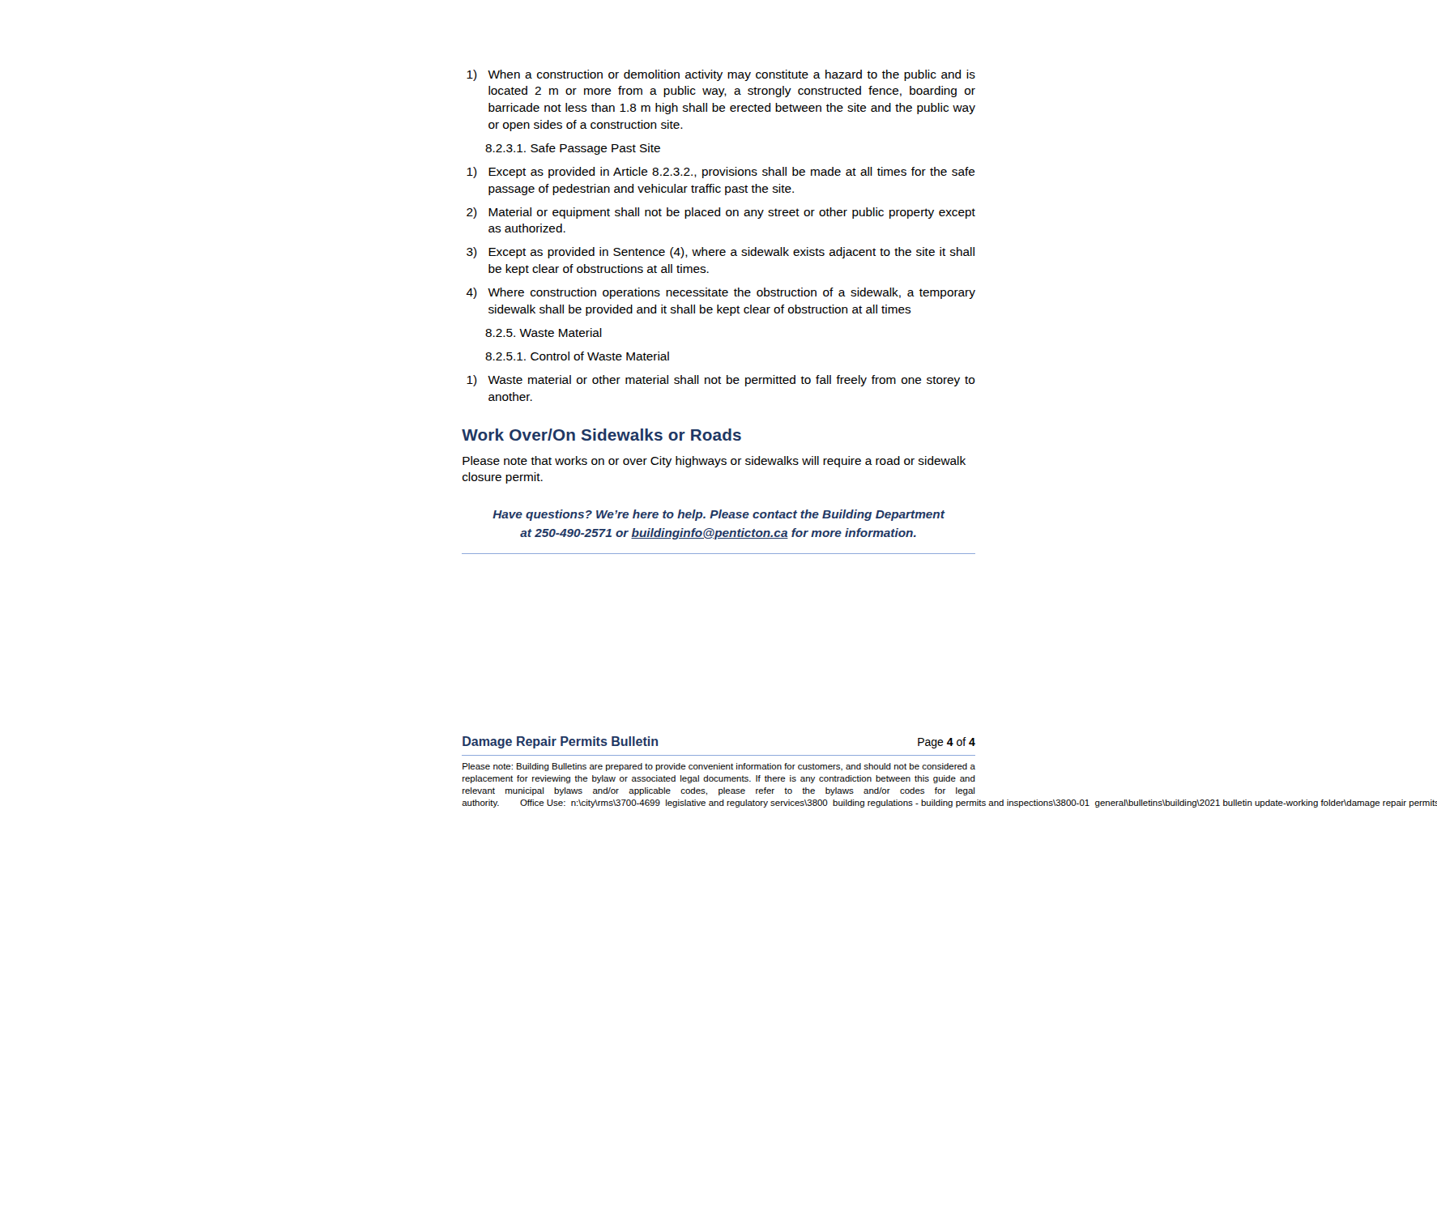1) When a construction or demolition activity may constitute a hazard to the public and is located 2 m or more from a public way, a strongly constructed fence, boarding or barricade not less than 1.8 m high shall be erected between the site and the public way or open sides of a construction site.
8.2.3.1. Safe Passage Past Site
1) Except as provided in Article 8.2.3.2., provisions shall be made at all times for the safe passage of pedestrian and vehicular traffic past the site.
2) Material or equipment shall not be placed on any street or other public property except as authorized.
3) Except as provided in Sentence (4), where a sidewalk exists adjacent to the site it shall be kept clear of obstructions at all times.
4) Where construction operations necessitate the obstruction of a sidewalk, a temporary sidewalk shall be provided and it shall be kept clear of obstruction at all times
8.2.5. Waste Material
8.2.5.1. Control of Waste Material
1) Waste material or other material shall not be permitted to fall freely from one storey to another.
Work Over/On Sidewalks or Roads
Please note that works on or over City highways or sidewalks will require a road or sidewalk closure permit.
Have questions? We’re here to help. Please contact the Building Department
at 250-490-2571 or buildinginfo@penticton.ca for more information.
Damage Repair Permits Bulletin Page 4 of 4
Please note: Building Bulletins are prepared to provide convenient information for customers, and should not be considered a replacement for reviewing the bylaw or associated legal documents. If there is any contradiction between this guide and relevant municipal bylaws and/or applicable codes, please refer to the bylaws and/or codes for legal authority. Office Use: n:\city\rms\3700-4699 legislative and regulatory services\3800 building regulations - building permits and inspections\3800-01 general\bulletins\building\2021 bulletin update-working folder\damage repair permits bulletin 12-09.docx